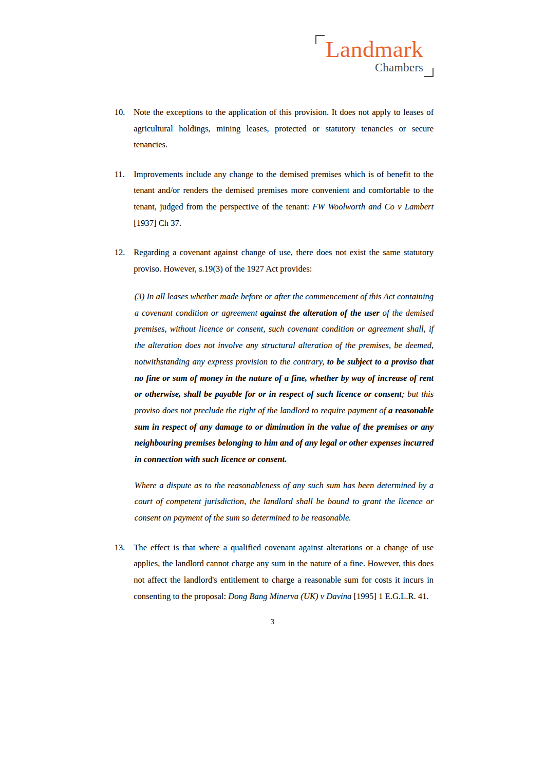Landmark Chambers
Note the exceptions to the application of this provision. It does not apply to leases of agricultural holdings, mining leases, protected or statutory tenancies or secure tenancies.
Improvements include any change to the demised premises which is of benefit to the tenant and/or renders the demised premises more convenient and comfortable to the tenant, judged from the perspective of the tenant: FW Woolworth and Co v Lambert [1937] Ch 37.
Regarding a covenant against change of use, there does not exist the same statutory proviso. However, s.19(3) of the 1927 Act provides:
(3) In all leases whether made before or after the commencement of this Act containing a covenant condition or agreement against the alteration of the user of the demised premises, without licence or consent, such covenant condition or agreement shall, if the alteration does not involve any structural alteration of the premises, be deemed, notwithstanding any express provision to the contrary, to be subject to a proviso that no fine or sum of money in the nature of a fine, whether by way of increase of rent or otherwise, shall be payable for or in respect of such licence or consent; but this proviso does not preclude the right of the landlord to require payment of a reasonable sum in respect of any damage to or diminution in the value of the premises or any neighbouring premises belonging to him and of any legal or other expenses incurred in connection with such licence or consent.
Where a dispute as to the reasonableness of any such sum has been determined by a court of competent jurisdiction, the landlord shall be bound to grant the licence or consent on payment of the sum so determined to be reasonable.
The effect is that where a qualified covenant against alterations or a change of use applies, the landlord cannot charge any sum in the nature of a fine. However, this does not affect the landlord's entitlement to charge a reasonable sum for costs it incurs in consenting to the proposal: Dong Bang Minerva (UK) v Davina [1995] 1 E.G.L.R. 41.
3